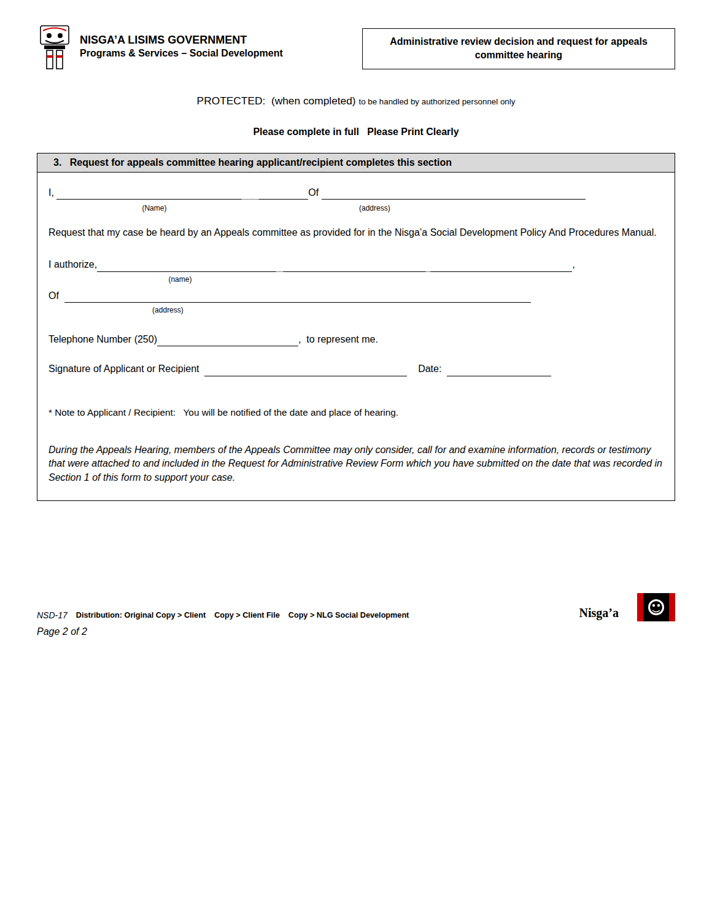NISGA’A LISIMS GOVERNMENT
Programs & Services – Social Development
Administrative review decision and request for appeals committee hearing
PROTECTED: (when completed) to be handled by authorized personnel only
Please complete in full Please Print Clearly
3. Request for appeals committee hearing applicant/recipient completes this section
I, Of
(Name) (address)
Request that my case be heard by an Appeals committee as provided for in the Nisga’a Social Development Policy And Procedures Manual.
I authorize, ,
(name)
Of
(address)
Telephone Number (250) , to represent me.
Signature of Applicant or Recipient Date:
* Note to Applicant / Recipient: You will be notified of the date and place of hearing.
During the Appeals Hearing, members of the Appeals Committee may only consider, call for and examine information, records or testimony that were attached to and included in the Request for Administrative Review Form which you have submitted on the date that was recorded in Section 1 of this form to support your case.
NSD-17
Distribution: Original Copy > Client Copy > Client File Copy > NLG Social Development
Nisga’a
Page 2 of 2